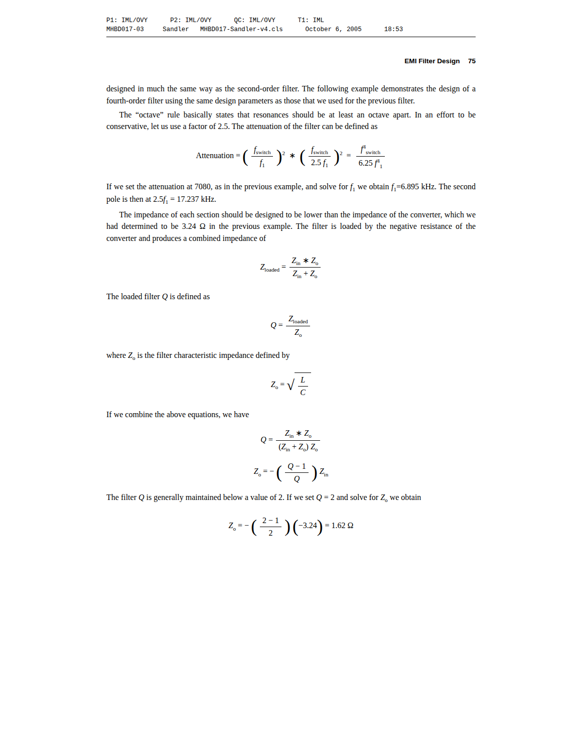P1: IML/OVY P2: IML/OVY QC: IML/OVY T1: IML MHBD017-03 Sandler MHBD017-Sandler-v4.cls October 6, 2005 18:53
EMI Filter Design75
designed in much the same way as the second-order filter. The following example demonstrates the design of a fourth-order filter using the same design parameters as those that we used for the previous filter.
The “octave” rule basically states that resonances should be at least an octave apart. In an effort to be conservative, let us use a factor of 2.5. The attenuation of the filter can be defined as
Attenuation = ( fswitch f1 ) 2 ∗ ( fswitch 2.5 f1 ) 2 = f4 switch 6.25 f41
If we set the attenuation at 7080, as in the previous example, and solve for f1 we obtain f1=6.895 kHz. The second pole is then at 2.5f1 = 17.237 kHz.
The impedance of each section should be designed to be lower than the impedance of the converter, which we had determined to be 3.24 Ω in the previous example. The filter is loaded by the negative resistance of the converter and produces a combined impedance of
Zloaded = Zin ∗ Zo Zin + Zo
The loaded filter Q is defined as
Q = Zloaded Zo
where Zo is the filter characteristic impedance defined by
Zo = √ L C
If we combine the above equations, we have
Q = Zin ∗ Zo (Zin + Zo) Zo
Zo = − ( Q − 1 Q ) Zin
The filter Q is generally maintained below a value of 2. If we set Q = 2 and solve for Zo we obtain
Zo = − ( 2 − 1 2 ) (−3.24) = 1.62 Ω